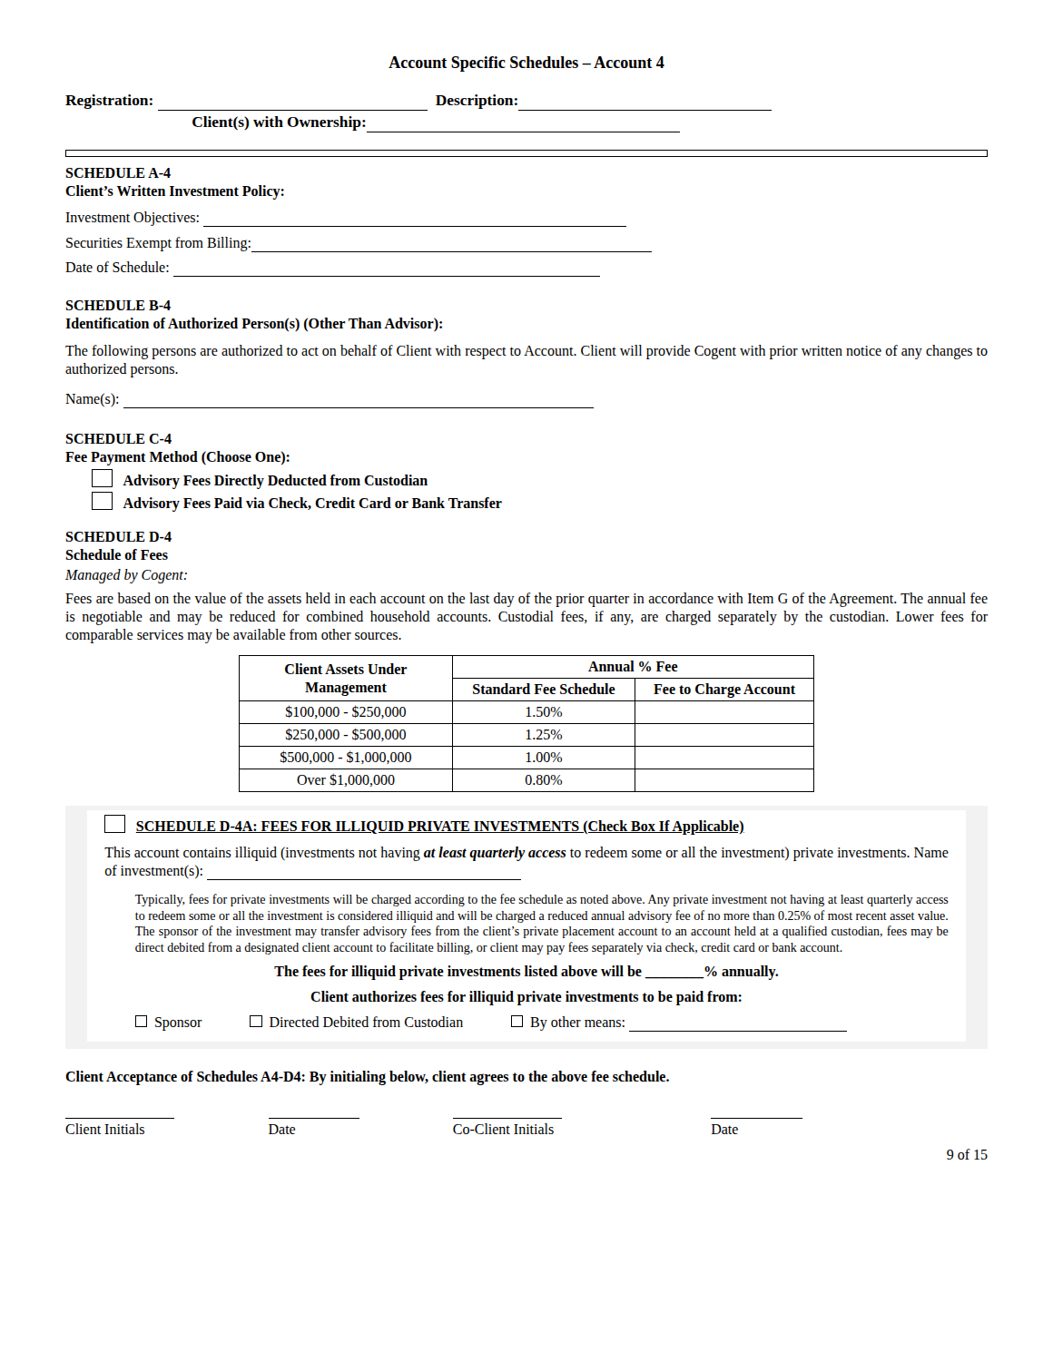Account Specific Schedules – Account 4
Registration: Description:
Client(s) with Ownership:
SCHEDULE A-4
Client’s Written Investment Policy:
Investment Objectives:
Securities Exempt from Billing:
Date of Schedule:
SCHEDULE B-4
Identification of Authorized Person(s) (Other Than Advisor):
The following persons are authorized to act on behalf of Client with respect to Account. Client will provide Cogent with prior written notice of any changes to authorized persons.
Name(s):
SCHEDULE C-4
Fee Payment Method (Choose One):
Advisory Fees Directly Deducted from Custodian
Advisory Fees Paid via Check, Credit Card or Bank Transfer
SCHEDULE D-4
Schedule of Fees
Managed by Cogent:
Fees are based on the value of the assets held in each account on the last day of the prior quarter in accordance with Item G of the Agreement. The annual fee is negotiable and may be reduced for combined household accounts. Custodial fees, if any, are charged separately by the custodian. Lower fees for comparable services may be available from other sources.
| Client Assets Under Management | Annual % Fee |
| --- | --- |
| Standard Fee Schedule | Fee to Charge Account |
| $100,000 - $250,000 | 1.50% | |
| $250,000 - $500,000 | 1.25% | |
| $500,000 - $1,000,000 | 1.00% | |
| Over $1,000,000 | 0.80% | |
SCHEDULE D-4A: FEES FOR ILLIQUID PRIVATE INVESTMENTS (Check Box If Applicable)
This account contains illiquid (investments not having at least quarterly access to redeem some or all the investment) private investments. Name of investment(s):
Typically, fees for private investments will be charged according to the fee schedule as noted above. Any private investment not having at least quarterly access to redeem some or all the investment is considered illiquid and will be charged a reduced annual advisory fee of no more than 0.25% of most recent asset value. The sponsor of the investment may transfer advisory fees from the client’s private placement account to an account held at a qualified custodian, fees may be direct debited from a designated client account to facilitate billing, or client may pay fees separately via check, credit card or bank account.
The fees for illiquid private investments listed above will be ________% annually.
Client authorizes fees for illiquid private investments to be paid from:
Sponsor Directed Debited from Custodian By other means:
Client Acceptance of Schedules A4-D4: By initialing below, client agrees to the above fee schedule.
| Client Initials | Date | Co-Client Initials | Date |
9 of 15